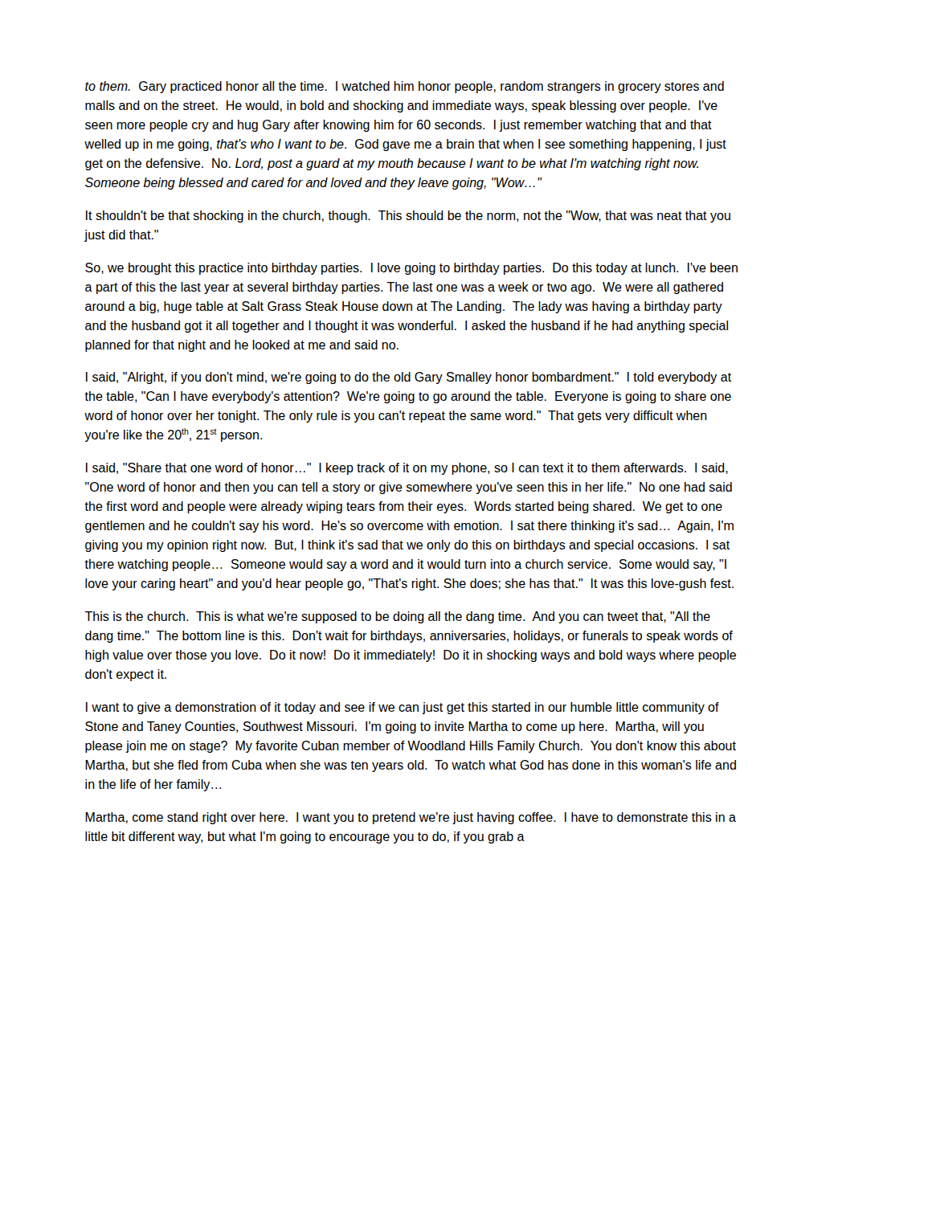to them. Gary practiced honor all the time. I watched him honor people, random strangers in grocery stores and malls and on the street. He would, in bold and shocking and immediate ways, speak blessing over people. I've seen more people cry and hug Gary after knowing him for 60 seconds. I just remember watching that and that welled up in me going, that's who I want to be. God gave me a brain that when I see something happening, I just get on the defensive. No. Lord, post a guard at my mouth because I want to be what I'm watching right now. Someone being blessed and cared for and loved and they leave going, "Wow…"
It shouldn't be that shocking in the church, though. This should be the norm, not the "Wow, that was neat that you just did that."
So, we brought this practice into birthday parties. I love going to birthday parties. Do this today at lunch. I've been a part of this the last year at several birthday parties. The last one was a week or two ago. We were all gathered around a big, huge table at Salt Grass Steak House down at The Landing. The lady was having a birthday party and the husband got it all together and I thought it was wonderful. I asked the husband if he had anything special planned for that night and he looked at me and said no.
I said, "Alright, if you don't mind, we're going to do the old Gary Smalley honor bombardment." I told everybody at the table, "Can I have everybody's attention? We're going to go around the table. Everyone is going to share one word of honor over her tonight. The only rule is you can't repeat the same word." That gets very difficult when you're like the 20th, 21st person.
I said, "Share that one word of honor…" I keep track of it on my phone, so I can text it to them afterwards. I said, "One word of honor and then you can tell a story or give somewhere you've seen this in her life." No one had said the first word and people were already wiping tears from their eyes. Words started being shared. We get to one gentlemen and he couldn't say his word. He's so overcome with emotion. I sat there thinking it's sad… Again, I'm giving you my opinion right now. But, I think it's sad that we only do this on birthdays and special occasions. I sat there watching people… Someone would say a word and it would turn into a church service. Some would say, "I love your caring heart" and you'd hear people go, "That's right. She does; she has that." It was this love-gush fest.
This is the church. This is what we're supposed to be doing all the dang time. And you can tweet that, "All the dang time." The bottom line is this. Don't wait for birthdays, anniversaries, holidays, or funerals to speak words of high value over those you love. Do it now! Do it immediately! Do it in shocking ways and bold ways where people don't expect it.
I want to give a demonstration of it today and see if we can just get this started in our humble little community of Stone and Taney Counties, Southwest Missouri. I'm going to invite Martha to come up here. Martha, will you please join me on stage? My favorite Cuban member of Woodland Hills Family Church. You don't know this about Martha, but she fled from Cuba when she was ten years old. To watch what God has done in this woman's life and in the life of her family…
Martha, come stand right over here. I want you to pretend we're just having coffee. I have to demonstrate this in a little bit different way, but what I'm going to encourage you to do, if you grab a